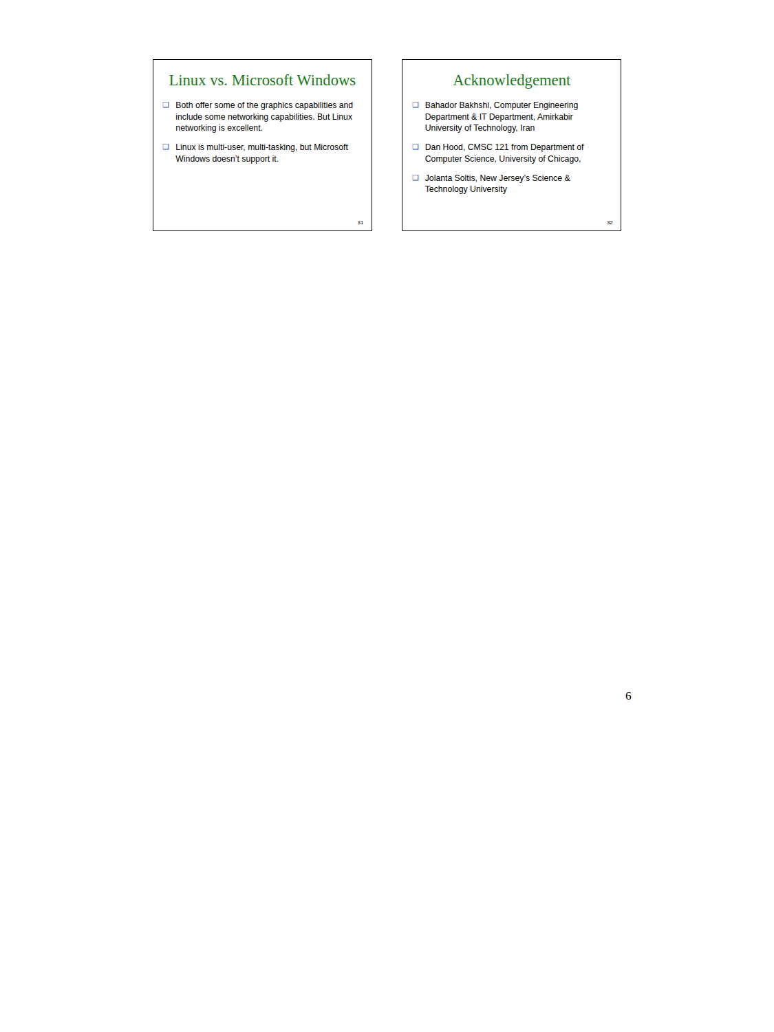Linux vs. Microsoft Windows
Both offer some of the graphics capabilities and include some networking capabilities. But Linux networking is excellent.
Linux is multi-user, multi-tasking, but Microsoft Windows doesn’t support it.
31
Acknowledgement
Bahador Bakhshi, Computer Engineering Department & IT Department, Amirkabir University of Technology, Iran
Dan Hood, CMSC 121 from Department of Computer Science, University of Chicago,
Jolanta Soltis, New Jersey’s Science & Technology University
32
6